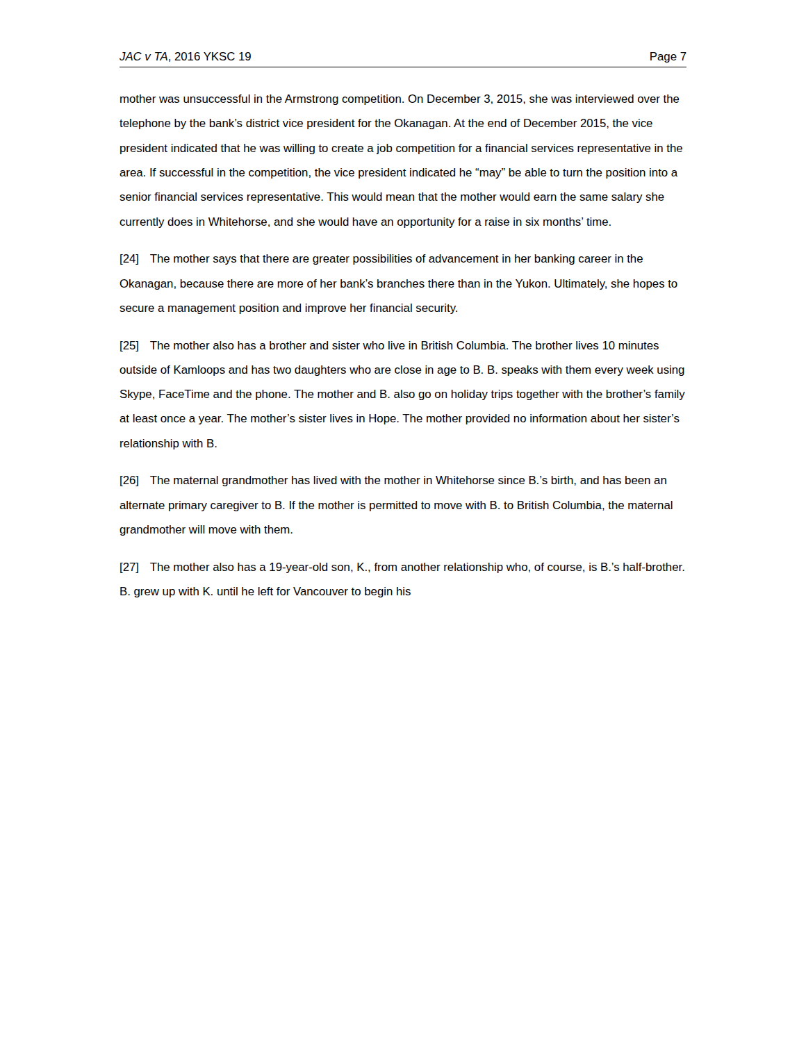JAC v TA, 2016 YKSC 19 Page 7
mother was unsuccessful in the Armstrong competition. On December 3, 2015, she was interviewed over the telephone by the bank’s district vice president for the Okanagan. At the end of December 2015, the vice president indicated that he was willing to create a job competition for a financial services representative in the area. If successful in the competition, the vice president indicated he “may” be able to turn the position into a senior financial services representative. This would mean that the mother would earn the same salary she currently does in Whitehorse, and she would have an opportunity for a raise in six months’ time.
[24] The mother says that there are greater possibilities of advancement in her banking career in the Okanagan, because there are more of her bank’s branches there than in the Yukon. Ultimately, she hopes to secure a management position and improve her financial security.
[25] The mother also has a brother and sister who live in British Columbia. The brother lives 10 minutes outside of Kamloops and has two daughters who are close in age to B. B. speaks with them every week using Skype, FaceTime and the phone. The mother and B. also go on holiday trips together with the brother’s family at least once a year. The mother’s sister lives in Hope. The mother provided no information about her sister’s relationship with B.
[26] The maternal grandmother has lived with the mother in Whitehorse since B.’s birth, and has been an alternate primary caregiver to B. If the mother is permitted to move with B. to British Columbia, the maternal grandmother will move with them.
[27] The mother also has a 19-year-old son, K., from another relationship who, of course, is B.’s half-brother. B. grew up with K. until he left for Vancouver to begin his